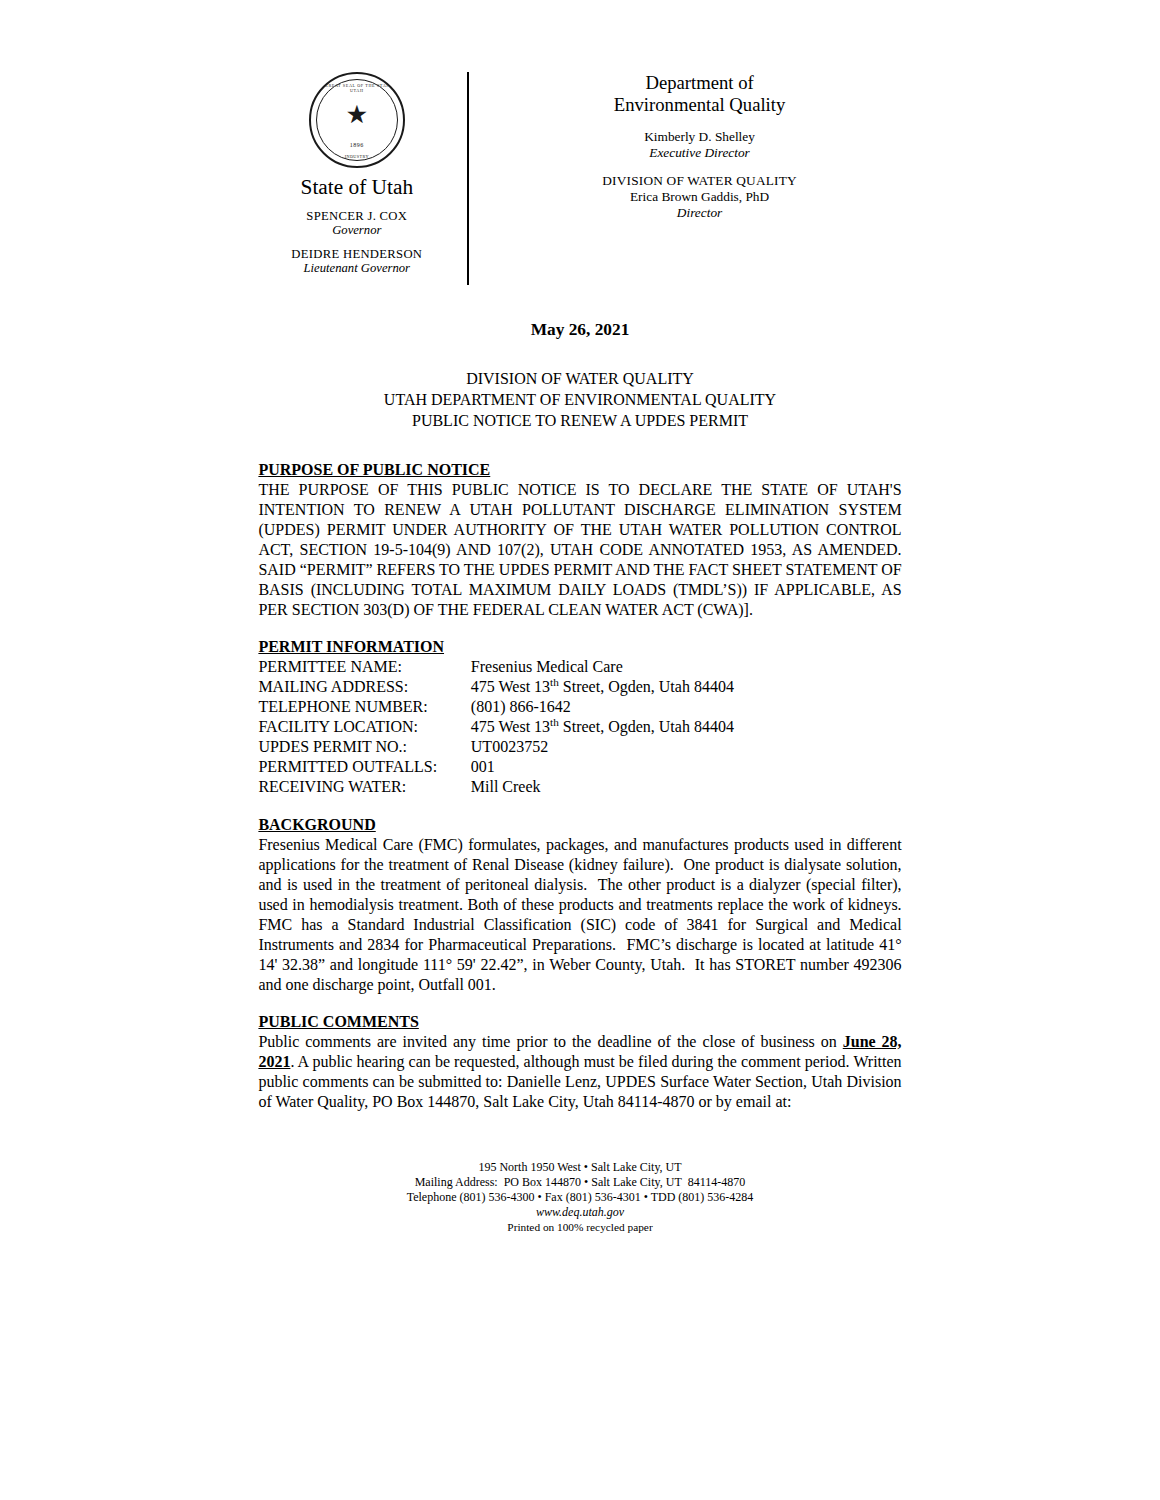THE GREAT SEAL OF THE STATE OF UTAH
★
1896
INDUSTRY
State of Utah
SPENCER J. COX
Governor
DEIDRE HENDERSON
Lieutenant Governor
Department of
Environmental Quality
Kimberly D. Shelley
Executive Director
DIVISION OF WATER QUALITY
Erica Brown Gaddis, PhD
Director
May 26, 2021
DIVISION OF WATER QUALITY
UTAH DEPARTMENT OF ENVIRONMENTAL QUALITY
PUBLIC NOTICE TO RENEW A UPDES PERMIT
PURPOSE OF PUBLIC NOTICE
The purpose of this public notice is to declare the State of Utah's intention to renew a Utah Pollutant Discharge Elimination System (UPDES) permit under authority of the Utah Water Pollution Control Act, Section 19-5-104(9) and 107(2), Utah Code Annotated 1953, as amended. Said “permit” refers to the UPDES permit and the Fact Sheet Statement of Basis (including Total Maximum Daily Loads (TMDL’s)) if applicable, as per Section 303(d) of the Federal Clean Water Act (CWA)].
PERMIT INFORMATION
| Permittee Name: | Fresenius Medical Care |
| Mailing Address: | 475 West 13 th Street, Ogden, Utah 84404 |
| Telephone Number: | (801) 866-1642 |
| Facility Location: | 475 West 13 th Street, Ogden, Utah 84404 |
| UPDES Permit No.: | UT0023752 |
| Permitted Outfalls: | 001 |
| Receiving Water: | Mill Creek |
BACKGROUND
Fresenius Medical Care (FMC) formulates, packages, and manufactures products used in different applications for the treatment of Renal Disease (kidney failure). One product is dialysate solution, and is used in the treatment of peritoneal dialysis. The other product is a dialyzer (special filter), used in hemodialysis treatment. Both of these products and treatments replace the work of kidneys. FMC has a Standard Industrial Classification (SIC) code of 3841 for Surgical and Medical Instruments and 2834 for Pharmaceutical Preparations. FMC’s discharge is located at latitude 41° 14' 32.38” and longitude 111° 59' 22.42”, in Weber County, Utah. It has STORET number 492306 and one discharge point, Outfall 001.
PUBLIC COMMENTS
Public comments are invited any time prior to the deadline of the close of business on June 28, 2021. A public hearing can be requested, although must be filed during the comment period. Written public comments can be submitted to: Danielle Lenz, UPDES Surface Water Section, Utah Division of Water Quality, PO Box 144870, Salt Lake City, Utah 84114-4870 or by email at:
195 North 1950 West • Salt Lake City, UT
Mailing Address: PO Box 144870 • Salt Lake City, UT 84114-4870
Telephone (801) 536-4300 • Fax (801) 536-4301 • TDD (801) 536-4284
www.deq.utah.gov
Printed on 100% recycled paper